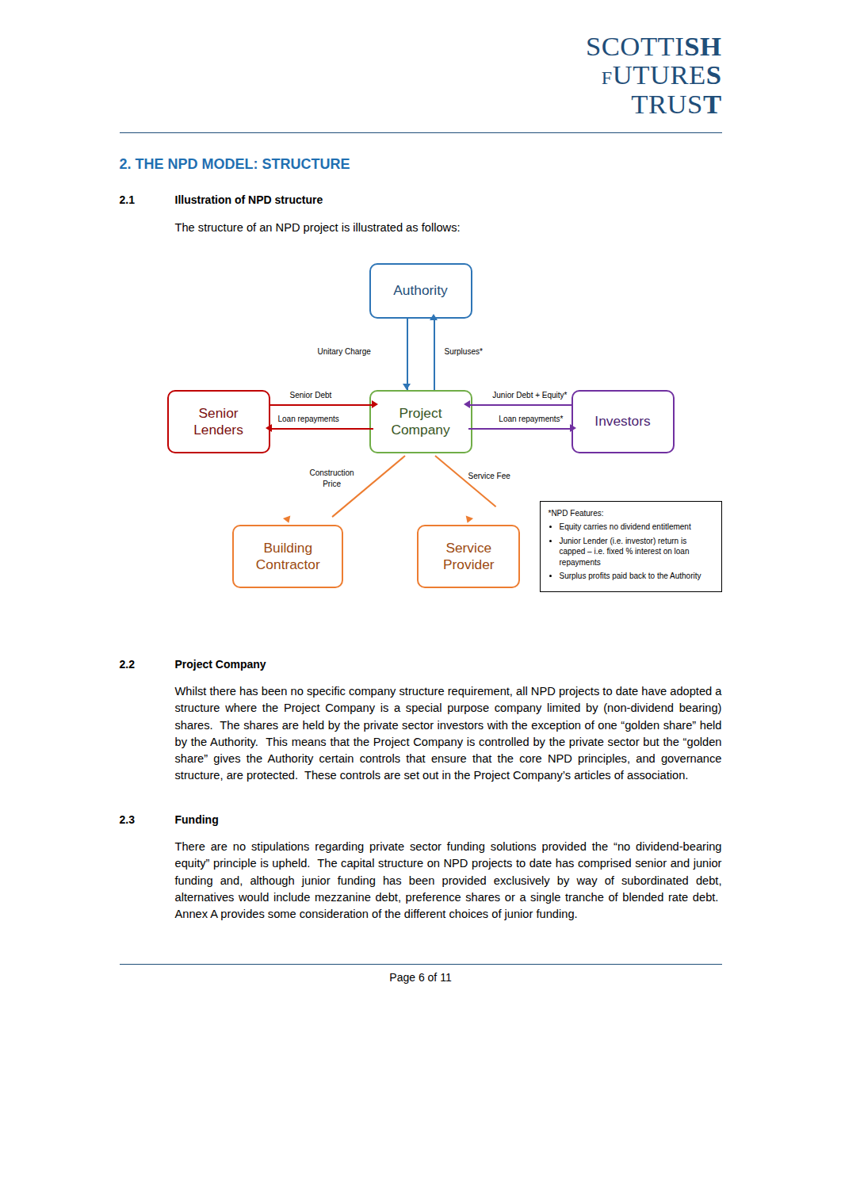SCOTTISH
FUTURES
TRUST
2. THE NPD MODEL: STRUCTURE
2.1
Illustration of NPD structure
The structure of an NPD project is illustrated as follows:
Authority
Unitary Charge
Surpluses*
Senior Lenders
Project Company
Investors
Senior Debt
Loan repayments
Junior Debt + Equity*
Loan repayments*
Construction
Price
Service Fee
Building Contractor
Service Provider
*NPD Features:
Equity carries no dividend entitlement
Junior Lender (i.e. investor) return is capped – i.e. fixed % interest on loan repayments
Surplus profits paid back to the Authority
2.2
Project Company
Whilst there has been no specific company structure requirement, all NPD projects to date have adopted a structure where the Project Company is a special purpose company limited by (non-dividend bearing) shares. The shares are held by the private sector investors with the exception of one “golden share” held by the Authority. This means that the Project Company is controlled by the private sector but the “golden share” gives the Authority certain controls that ensure that the core NPD principles, and governance structure, are protected. These controls are set out in the Project Company’s articles of association.
2.3
Funding
There are no stipulations regarding private sector funding solutions provided the “no dividend-bearing equity” principle is upheld. The capital structure on NPD projects to date has comprised senior and junior funding and, although junior funding has been provided exclusively by way of subordinated debt, alternatives would include mezzanine debt, preference shares or a single tranche of blended rate debt. Annex A provides some consideration of the different choices of junior funding.
Page 6 of 11